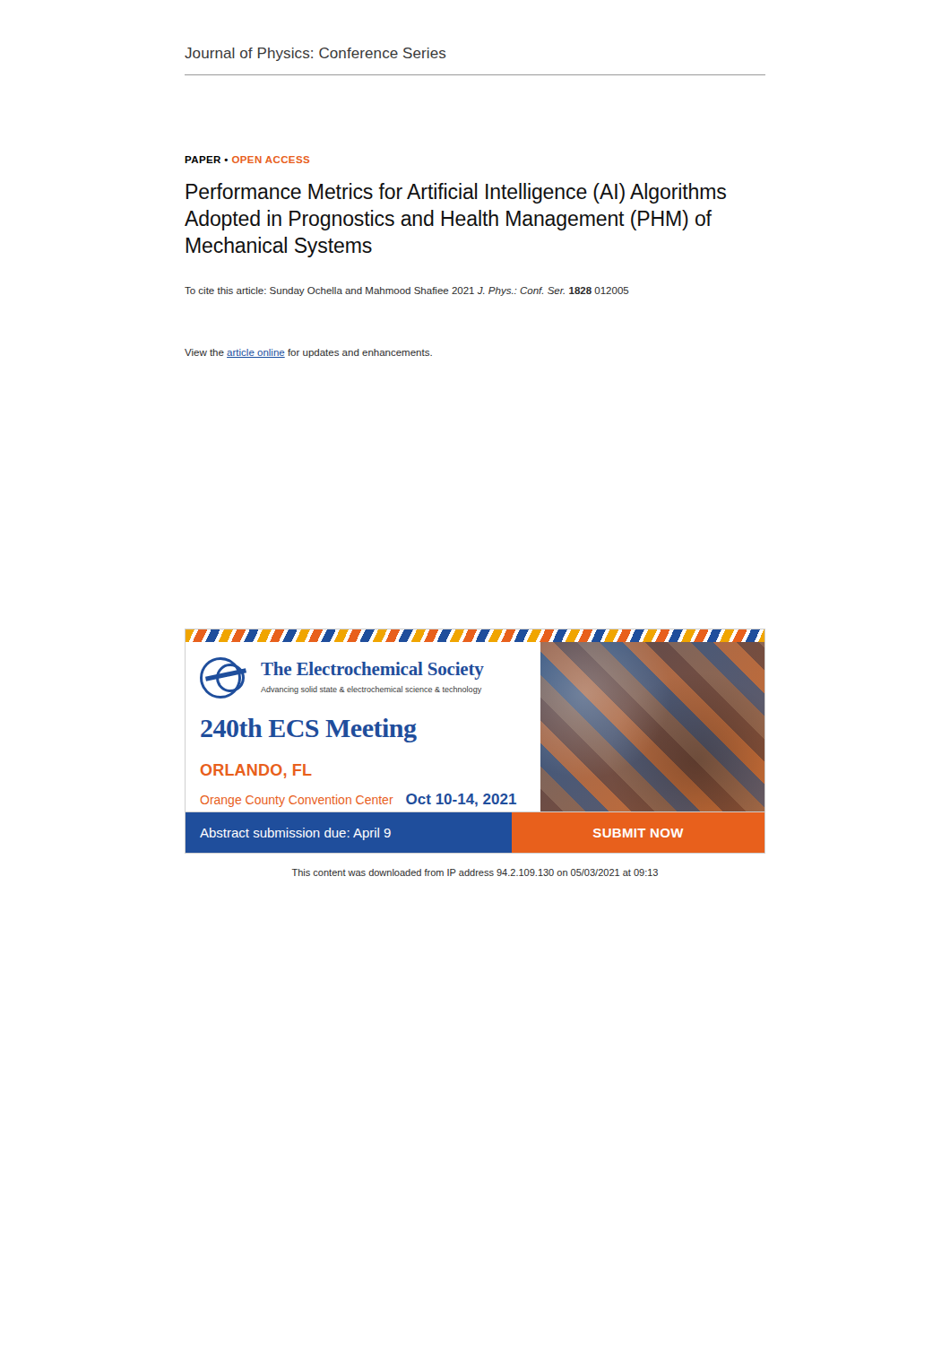Journal of Physics: Conference Series
PAPER • OPEN ACCESS
Performance Metrics for Artificial Intelligence (AI) Algorithms Adopted in Prognostics and Health Management (PHM) of Mechanical Systems
To cite this article: Sunday Ochella and Mahmood Shafiee 2021 J. Phys.: Conf. Ser. 1828 012005
View the article online for updates and enhancements.
The Electrochemical Society
Advancing solid state & electrochemical science & technology
240th ECS Meeting ORLANDO, FL
Orange County Convention Center Oct 10-14, 2021
Abstract submission due: April 9
SUBMIT NOW
This content was downloaded from IP address 94.2.109.130 on 05/03/2021 at 09:13